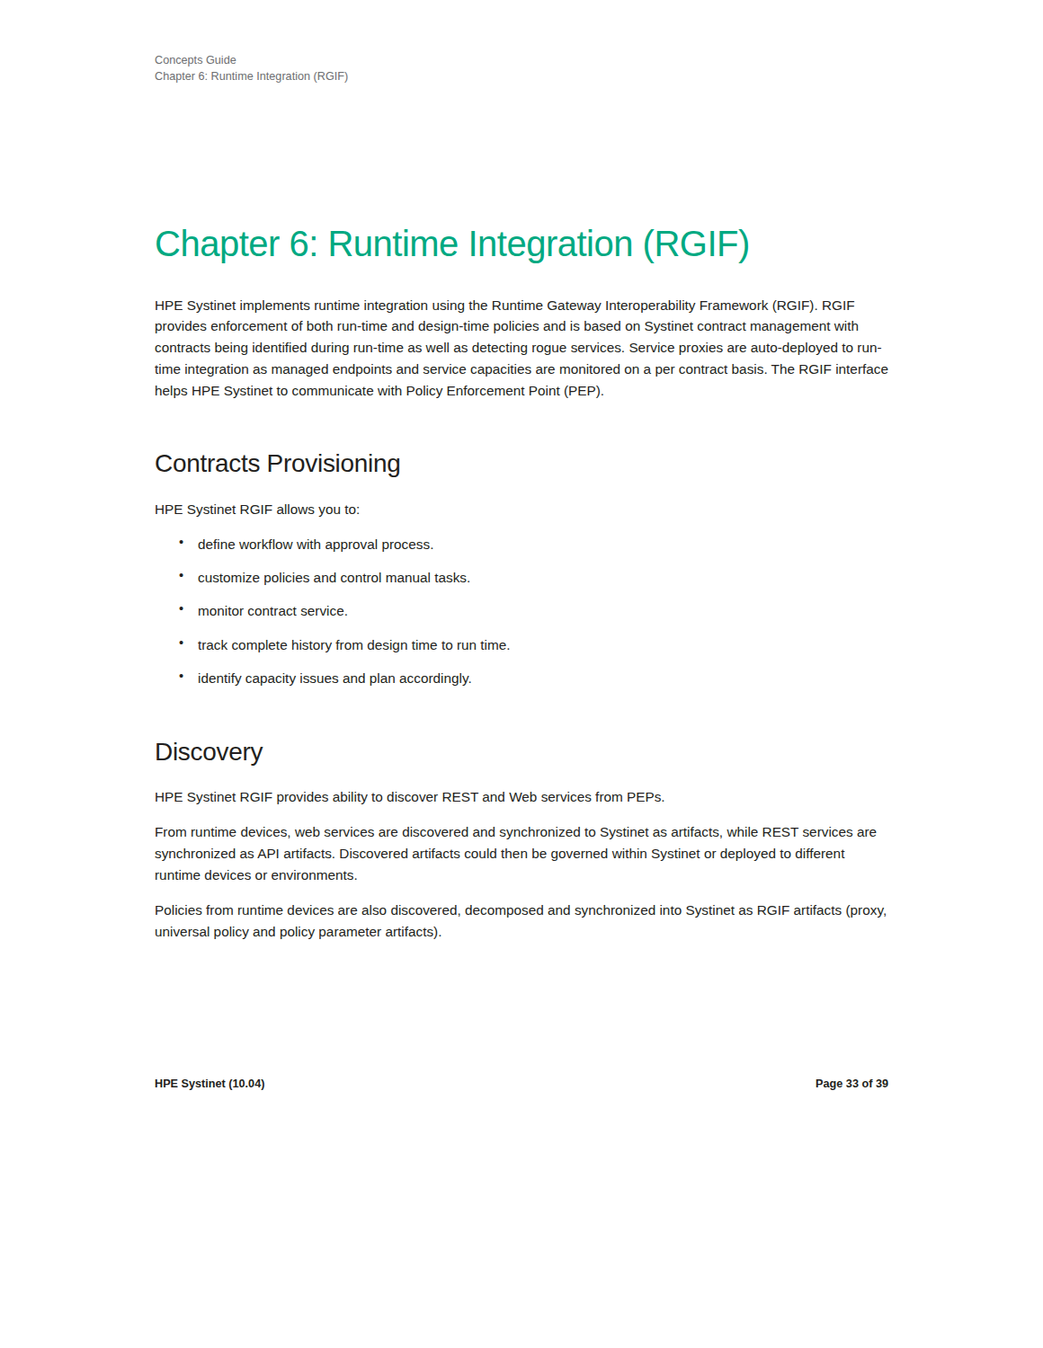Concepts Guide
Chapter 6: Runtime Integration (RGIF)
Chapter 6: Runtime Integration (RGIF)
HPE Systinet implements runtime integration using the Runtime Gateway Interoperability Framework (RGIF). RGIF provides enforcement of both run-time and design-time policies and is based on Systinet contract management with contracts being identified during run-time as well as detecting rogue services. Service proxies are auto-deployed to run-time integration as managed endpoints and service capacities are monitored on a per contract basis. The RGIF interface helps HPE Systinet to communicate with Policy Enforcement Point (PEP).
Contracts Provisioning
HPE Systinet RGIF allows you to:
define workflow with approval process.
customize policies and control manual tasks.
monitor contract service.
track complete history from design time to run time.
identify capacity issues and plan accordingly.
Discovery
HPE Systinet RGIF provides ability to discover REST and Web services from PEPs.
From runtime devices, web services are discovered and synchronized to Systinet as artifacts, while REST services are synchronized as API artifacts. Discovered artifacts could then be governed within Systinet or deployed to different runtime devices or environments.
Policies from runtime devices are also discovered, decomposed and synchronized into Systinet as RGIF artifacts (proxy, universal policy and policy parameter artifacts).
HPE Systinet (10.04) Page 33 of 39